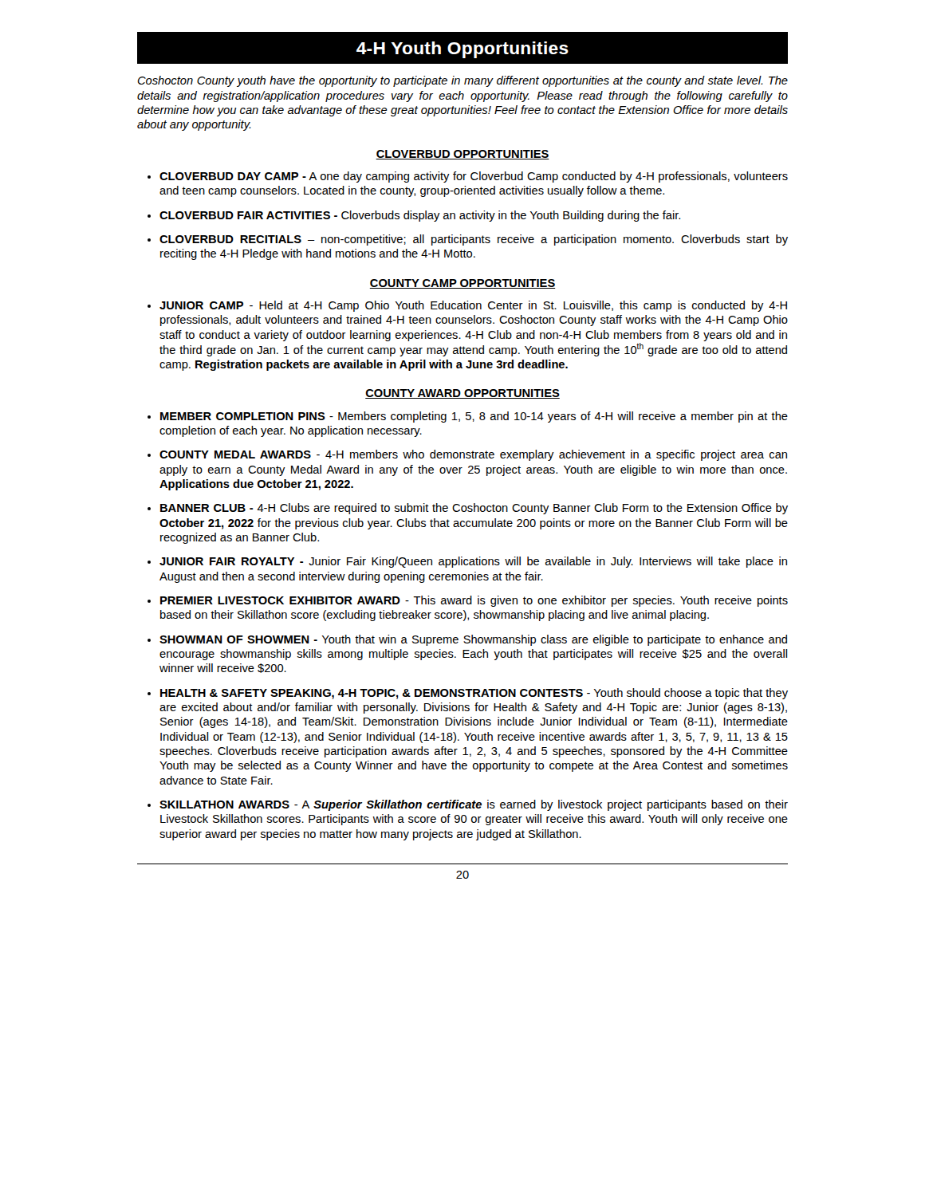4-H Youth Opportunities
Coshocton County youth have the opportunity to participate in many different opportunities at the county and state level. The details and registration/application procedures vary for each opportunity. Please read through the following carefully to determine how you can take advantage of these great opportunities! Feel free to contact the Extension Office for more details about any opportunity.
CLOVERBUD OPPORTUNITIES
CLOVERBUD DAY CAMP - A one day camping activity for Cloverbud Camp conducted by 4-H professionals, volunteers and teen camp counselors. Located in the county, group-oriented activities usually follow a theme.
CLOVERBUD FAIR ACTIVITIES - Cloverbuds display an activity in the Youth Building during the fair.
CLOVERBUD RECITIALS – non-competitive; all participants receive a participation momento. Cloverbuds start by reciting the 4-H Pledge with hand motions and the 4-H Motto.
COUNTY CAMP OPPORTUNITIES
JUNIOR CAMP - Held at 4-H Camp Ohio Youth Education Center in St. Louisville, this camp is conducted by 4-H professionals, adult volunteers and trained 4-H teen counselors. Coshocton County staff works with the 4-H Camp Ohio staff to conduct a variety of outdoor learning experiences. 4-H Club and non-4-H Club members from 8 years old and in the third grade on Jan. 1 of the current camp year may attend camp. Youth entering the 10th grade are too old to attend camp. Registration packets are available in April with a June 3rd deadline.
COUNTY AWARD OPPORTUNITIES
MEMBER COMPLETION PINS - Members completing 1, 5, 8 and 10-14 years of 4-H will receive a member pin at the completion of each year. No application necessary.
COUNTY MEDAL AWARDS - 4-H members who demonstrate exemplary achievement in a specific project area can apply to earn a County Medal Award in any of the over 25 project areas. Youth are eligible to win more than once. Applications due October 21, 2022.
BANNER CLUB - 4-H Clubs are required to submit the Coshocton County Banner Club Form to the Extension Office by October 21, 2022 for the previous club year. Clubs that accumulate 200 points or more on the Banner Club Form will be recognized as an Banner Club.
JUNIOR FAIR ROYALTY - Junior Fair King/Queen applications will be available in July. Interviews will take place in August and then a second interview during opening ceremonies at the fair.
PREMIER LIVESTOCK EXHIBITOR AWARD - This award is given to one exhibitor per species. Youth receive points based on their Skillathon score (excluding tiebreaker score), showmanship placing and live animal placing.
SHOWMAN OF SHOWMEN - Youth that win a Supreme Showmanship class are eligible to participate to enhance and encourage showmanship skills among multiple species. Each youth that participates will receive $25 and the overall winner will receive $200.
HEALTH & SAFETY SPEAKING, 4-H TOPIC, & DEMONSTRATION CONTESTS - Youth should choose a topic that they are excited about and/or familiar with personally. Divisions for Health & Safety and 4-H Topic are: Junior (ages 8-13), Senior (ages 14-18), and Team/Skit. Demonstration Divisions include Junior Individual or Team (8-11), Intermediate Individual or Team (12-13), and Senior Individual (14-18). Youth receive incentive awards after 1, 3, 5, 7, 9, 11, 13 & 15 speeches. Cloverbuds receive participation awards after 1, 2, 3, 4 and 5 speeches, sponsored by the 4-H Committee Youth may be selected as a County Winner and have the opportunity to compete at the Area Contest and sometimes advance to State Fair.
SKILLATHON AWARDS - A Superior Skillathon certificate is earned by livestock project participants based on their Livestock Skillathon scores. Participants with a score of 90 or greater will receive this award. Youth will only receive one superior award per species no matter how many projects are judged at Skillathon.
20